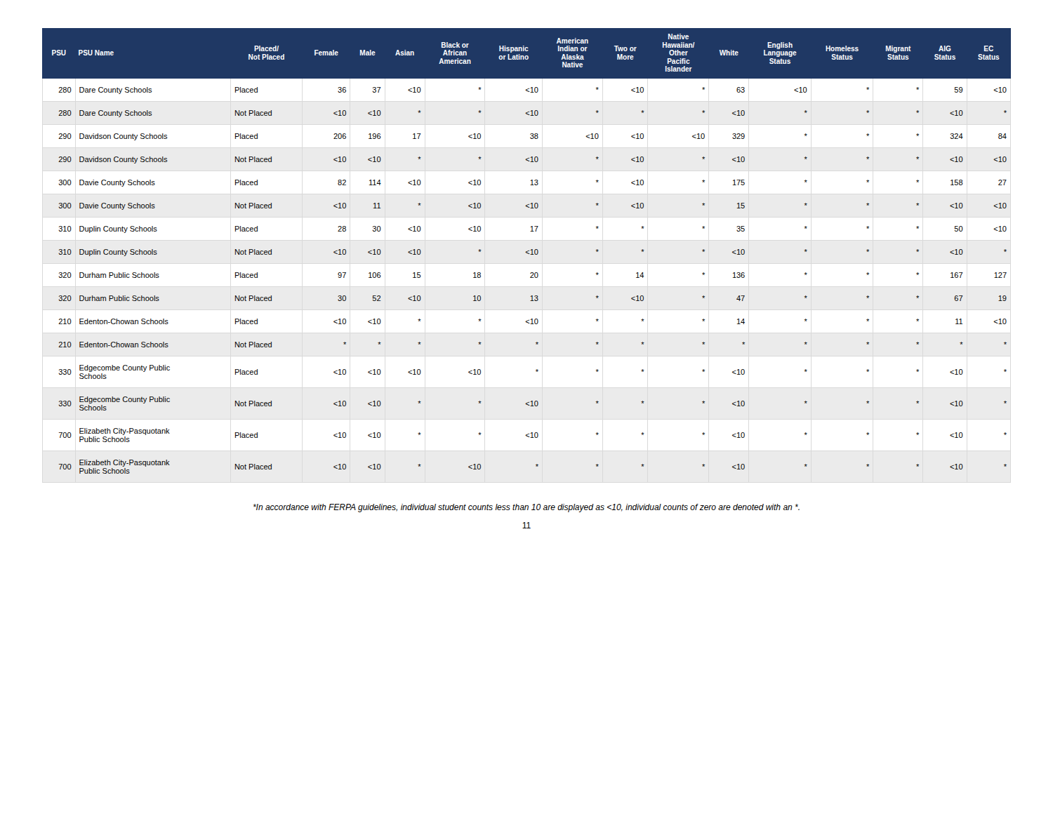| PSU | PSU Name | Placed/ Not Placed | Female | Male | Asian | Black or African American | Hispanic or Latino | American Indian or Alaska Native | Two or More | Native Hawaiian/ Other Pacific Islander | White | English Language Status | Homeless Status | Migrant Status | AIG Status | EC Status |
| --- | --- | --- | --- | --- | --- | --- | --- | --- | --- | --- | --- | --- | --- | --- | --- | --- |
| 280 | Dare County Schools | Placed | 36 | 37 | <10 | * | <10 | * | <10 | * | 63 | <10 | * | * | 59 | <10 |
| 280 | Dare County Schools | Not Placed | <10 | <10 | * | * | <10 | * | * | * | <10 | * | * | * | <10 | * |
| 290 | Davidson County Schools | Placed | 206 | 196 | 17 | <10 | 38 | <10 | <10 | <10 | 329 | * | * | * | 324 | 84 |
| 290 | Davidson County Schools | Not Placed | <10 | <10 | * | * | <10 | * | <10 | * | <10 | * | * | * | <10 | <10 |
| 300 | Davie County Schools | Placed | 82 | 114 | <10 | <10 | 13 | * | <10 | * | 175 | * | * | * | 158 | 27 |
| 300 | Davie County Schools | Not Placed | <10 | 11 | * | <10 | <10 | * | <10 | * | 15 | * | * | * | <10 | <10 |
| 310 | Duplin County Schools | Placed | 28 | 30 | <10 | <10 | 17 | * | * | * | 35 | * | * | * | 50 | <10 |
| 310 | Duplin County Schools | Not Placed | <10 | <10 | <10 | * | <10 | * | * | * | <10 | * | * | * | <10 | * |
| 320 | Durham Public Schools | Placed | 97 | 106 | 15 | 18 | 20 | * | 14 | * | 136 | * | * | * | 167 | 127 |
| 320 | Durham Public Schools | Not Placed | 30 | 52 | <10 | 10 | 13 | * | <10 | * | 47 | * | * | * | 67 | 19 |
| 210 | Edenton-Chowan Schools | Placed | <10 | <10 | * | * | <10 | * | * | * | 14 | * | * | * | 11 | <10 |
| 210 | Edenton-Chowan Schools | Not Placed | * | * | * | * | * | * | * | * | * | * | * | * | * | * |
| 330 | Edgecombe County Public Schools | Placed | <10 | <10 | <10 | <10 | * | * | * | * | <10 | * | * | * | <10 | * |
| 330 | Edgecombe County Public Schools | Not Placed | <10 | <10 | * | * | <10 | * | * | * | <10 | * | * | * | <10 | * |
| 700 | Elizabeth City-Pasquotank Public Schools | Placed | <10 | <10 | * | * | <10 | * | * | * | <10 | * | * | * | <10 | * |
| 700 | Elizabeth City-Pasquotank Public Schools | Not Placed | <10 | <10 | * | <10 | * | * | * | * | <10 | * | * | * | <10 | * |
*In accordance with FERPA guidelines, individual student counts less than 10 are displayed as <10, individual counts of zero are denoted with an *.
11